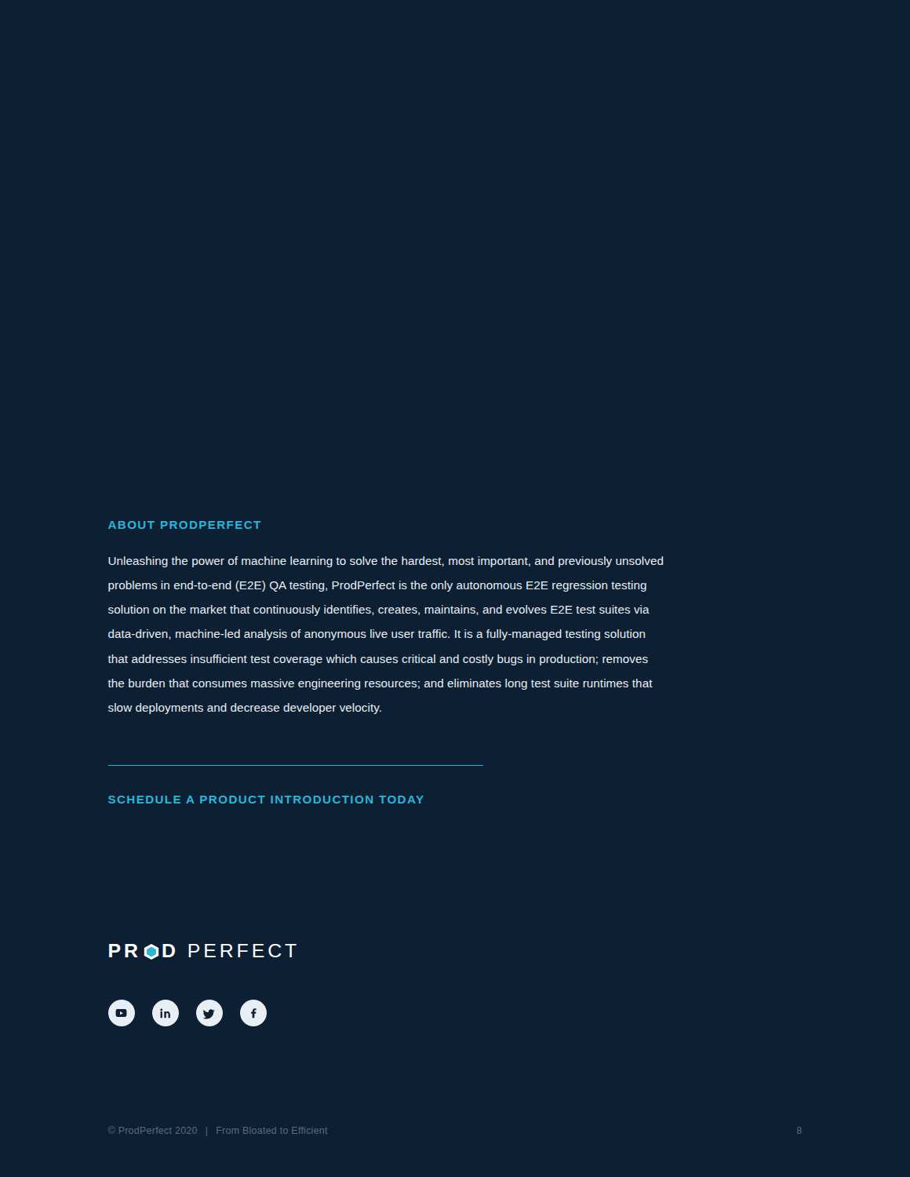About ProdPerfect
Unleashing the power of machine learning to solve the hardest, most important, and previously unsolved problems in end-to-end (E2E) QA testing, ProdPerfect is the only autonomous E2E regression testing solution on the market that continuously identifies, creates, maintains, and evolves E2E test suites via data-driven, machine-led analysis of anonymous live user traffic. It is a fully-managed testing solution that addresses insufficient test coverage which causes critical and costly bugs in production; removes the burden that consumes massive engineering resources; and eliminates long test suite runtimes that slow deployments and decrease developer velocity.
Schedule a Product Introduction Today
PR D PERFECT
© ProdPerfect 2020|From Bloated to Efficient
8